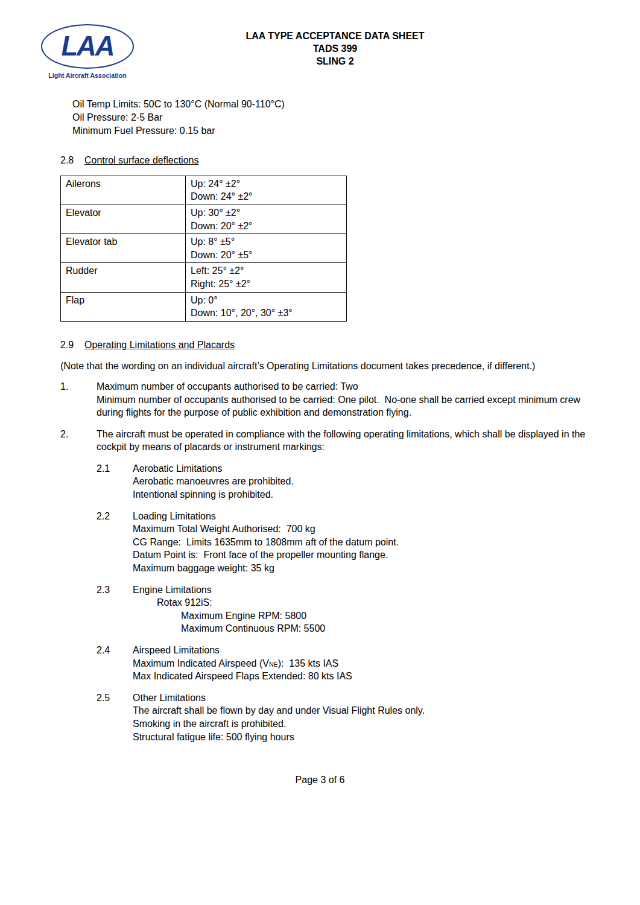LAA
Light Aircraft Association
LAA TYPE ACCEPTANCE DATA SHEET
TADS 399
SLING 2
Oil Temp Limits: 50C to 130°C (Normal 90-110°C)
Oil Pressure: 2-5 Bar
Minimum Fuel Pressure: 0.15 bar
2.8 Control surface deflections
| Ailerons | Up: 24° ±2° Down: 24° ±2° |
| Elevator | Up: 30° ±2° Down: 20° ±2° |
| Elevator tab | Up: 8° ±5° Down: 20° ±5° |
| Rudder | Left: 25° ±2° Right: 25° ±2° |
| Flap | Up: 0° Down: 10°, 20°, 30° ±3° |
2.9 Operating Limitations and Placards
(Note that the wording on an individual aircraft’s Operating Limitations document takes precedence, if different.)
1.
Maximum number of occupants authorised to be carried: Two
Minimum number of occupants authorised to be carried: One pilot. No-one shall be carried except minimum crew during flights for the purpose of public exhibition and demonstration flying.
2.
The aircraft must be operated in compliance with the following operating limitations, which shall be displayed in the cockpit by means of placards or instrument markings:
2.1
Aerobatic Limitations
Aerobatic manoeuvres are prohibited.
Intentional spinning is prohibited.
2.2
Loading Limitations
Maximum Total Weight Authorised: 700 kg
CG Range: Limits 1635mm to 1808mm aft of the datum point.
Datum Point is: Front face of the propeller mounting flange.
Maximum baggage weight: 35 kg
2.3
Engine Limitations
Rotax 912iS:
Maximum Engine RPM: 5800
Maximum Continuous RPM: 5500
2.4
Airspeed Limitations
Maximum Indicated Airspeed (VNE): 135 kts IAS
Max Indicated Airspeed Flaps Extended: 80 kts IAS
2.5
Other Limitations
The aircraft shall be flown by day and under Visual Flight Rules only.
Smoking in the aircraft is prohibited.
Structural fatigue life: 500 flying hours
Page 3 of 6